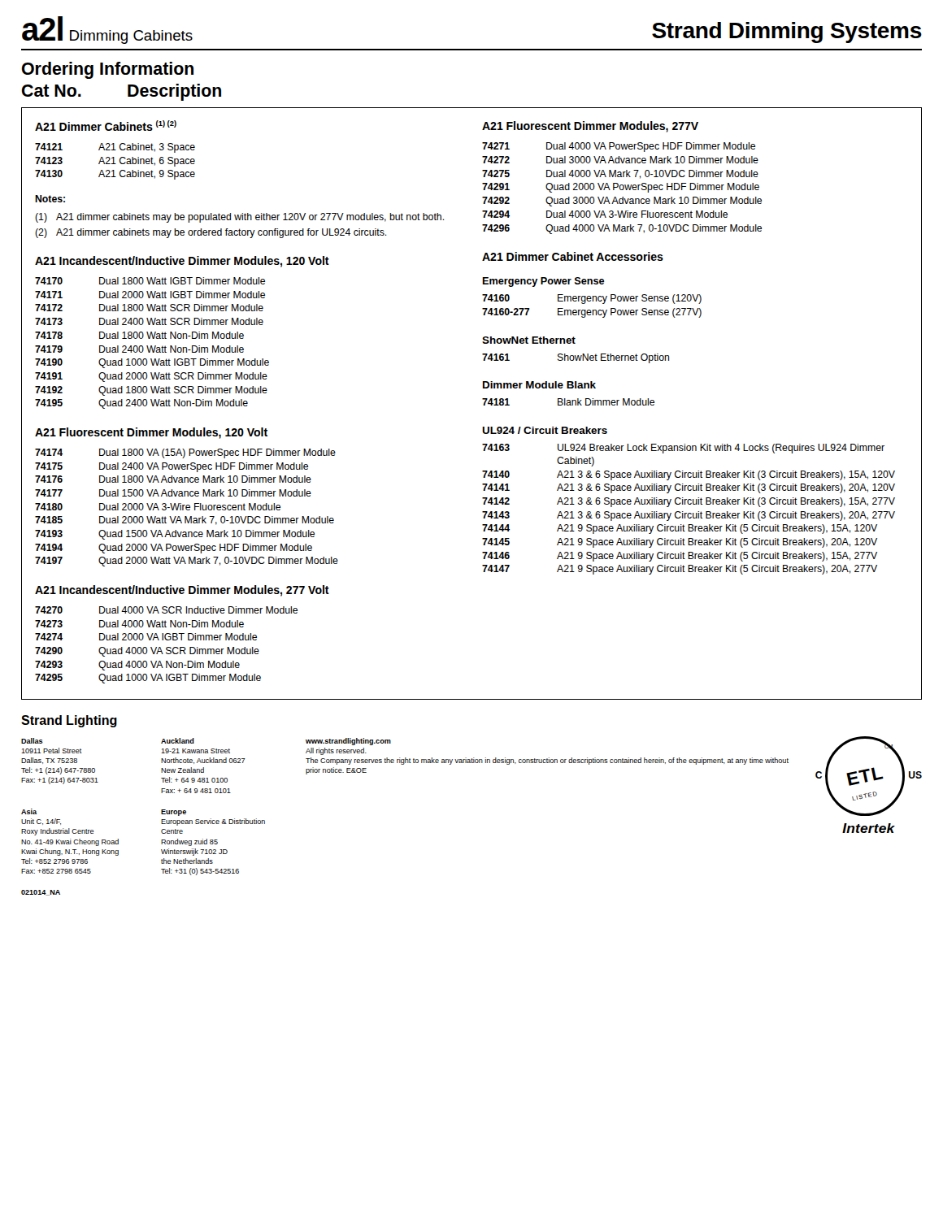a2l Dimming Cabinets
Strand Dimming Systems
Ordering Information
Cat No. Description
A21 Dimmer Cabinets (1) (2)
| 74121 | A21 Cabinet, 3 Space |
| 74123 | A21 Cabinet, 6 Space |
| 74130 | A21 Cabinet, 9 Space |
Notes:
(1) A21 dimmer cabinets may be populated with either 120V or 277V modules, but not both.
(2) A21 dimmer cabinets may be ordered factory configured for UL924 circuits.
A21 Incandescent/Inductive Dimmer Modules, 120 Volt
| 74170 | Dual 1800 Watt IGBT Dimmer Module |
| 74171 | Dual 2000 Watt IGBT Dimmer Module |
| 74172 | Dual 1800 Watt SCR Dimmer Module |
| 74173 | Dual 2400 Watt SCR Dimmer Module |
| 74178 | Dual 1800 Watt Non-Dim Module |
| 74179 | Dual 2400 Watt Non-Dim Module |
| 74190 | Quad 1000 Watt IGBT Dimmer Module |
| 74191 | Quad 2000 Watt SCR Dimmer Module |
| 74192 | Quad 1800 Watt SCR Dimmer Module |
| 74195 | Quad 2400 Watt Non-Dim Module |
A21 Fluorescent Dimmer Modules, 120 Volt
| 74174 | Dual 1800 VA (15A) PowerSpec HDF Dimmer Module |
| 74175 | Dual 2400 VA PowerSpec HDF Dimmer Module |
| 74176 | Dual 1800 VA Advance Mark 10 Dimmer Module |
| 74177 | Dual 1500 VA Advance Mark 10 Dimmer Module |
| 74180 | Dual 2000 VA 3-Wire Fluorescent Module |
| 74185 | Dual 2000 Watt VA Mark 7, 0-10VDC Dimmer Module |
| 74193 | Quad 1500 VA Advance Mark 10 Dimmer Module |
| 74194 | Quad 2000 VA PowerSpec HDF Dimmer Module |
| 74197 | Quad 2000 Watt VA Mark 7, 0-10VDC Dimmer Module |
A21 Incandescent/Inductive Dimmer Modules, 277 Volt
| 74270 | Dual 4000 VA SCR Inductive Dimmer Module |
| 74273 | Dual 4000 Watt Non-Dim Module |
| 74274 | Dual 2000 VA IGBT Dimmer Module |
| 74290 | Quad 4000 VA SCR Dimmer Module |
| 74293 | Quad 4000 VA Non-Dim Module |
| 74295 | Quad 1000 VA IGBT Dimmer Module |
A21 Fluorescent Dimmer Modules, 277V
| 74271 | Dual 4000 VA PowerSpec HDF Dimmer Module |
| 74272 | Dual 3000 VA Advance Mark 10 Dimmer Module |
| 74275 | Dual 4000 VA Mark 7, 0-10VDC Dimmer Module |
| 74291 | Quad 2000 VA PowerSpec HDF Dimmer Module |
| 74292 | Quad 3000 VA Advance Mark 10 Dimmer Module |
| 74294 | Dual 4000 VA 3-Wire Fluorescent Module |
| 74296 | Quad 4000 VA Mark 7, 0-10VDC Dimmer Module |
A21 Dimmer Cabinet Accessories
Emergency Power Sense
| 74160 | Emergency Power Sense (120V) |
| 74160-277 | Emergency Power Sense (277V) |
ShowNet Ethernet
| 74161 | ShowNet Ethernet Option |
Dimmer Module Blank
| 74181 | Blank Dimmer Module |
UL924 / Circuit Breakers
| 74163 | UL924 Breaker Lock Expansion Kit with 4 Locks (Requires UL924 Dimmer Cabinet) |
| 74140 | A21 3 & 6 Space Auxiliary Circuit Breaker Kit (3 Circuit Breakers), 15A, 120V |
| 74141 | A21 3 & 6 Space Auxiliary Circuit Breaker Kit (3 Circuit Breakers), 20A, 120V |
| 74142 | A21 3 & 6 Space Auxiliary Circuit Breaker Kit (3 Circuit Breakers), 15A, 277V |
| 74143 | A21 3 & 6 Space Auxiliary Circuit Breaker Kit (3 Circuit Breakers), 20A, 277V |
| 74144 | A21 9 Space Auxiliary Circuit Breaker Kit (5 Circuit Breakers), 15A, 120V |
| 74145 | A21 9 Space Auxiliary Circuit Breaker Kit (5 Circuit Breakers), 20A, 120V |
| 74146 | A21 9 Space Auxiliary Circuit Breaker Kit (5 Circuit Breakers), 15A, 277V |
| 74147 | A21 9 Space Auxiliary Circuit Breaker Kit (5 Circuit Breakers), 20A, 277V |
Strand Lighting
Dallas
10911 Petal Street
Dallas, TX 75238
Tel: +1 (214) 647-7880
Fax: +1 (214) 647-8031
Auckland
19-21 Kawana Street
Northcote, Auckland 0627
New Zealand
Tel: + 64 9 481 0100
Fax: + 64 9 481 0101
Asia
Unit C, 14/F,
Roxy Industrial Centre
No. 41-49 Kwai Cheong Road
Kwai Chung, N.T., Hong Kong
Tel: +852 2796 9786
Fax: +852 2798 6545
Europe
European Service & Distribution Centre
Rondweg zuid 85
Winterswijk 7102 JD
the Netherlands
Tel: +31 (0) 543-542516
www.strandlighting.com
All rights reserved.
The Company reserves the right to make any variation in design, construction or descriptions contained herein, of the equipment, at any time without prior notice. E&OE
C
CM ETL LISTED
US
Intertek
021014_NA